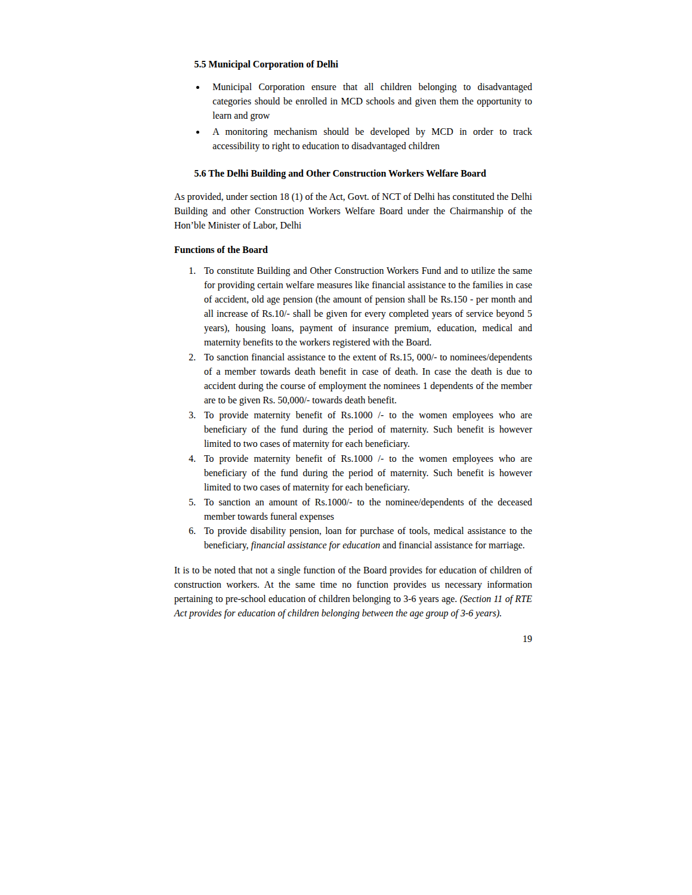5.5 Municipal Corporation of Delhi
Municipal Corporation ensure that all children belonging to disadvantaged categories should be enrolled in MCD schools and given them the opportunity to learn and grow
A monitoring mechanism should be developed by MCD in order to track accessibility to right to education to disadvantaged children
5.6 The Delhi Building and Other Construction Workers Welfare Board
As provided, under section 18 (1) of the Act, Govt. of NCT of Delhi has constituted the Delhi Building and other Construction Workers Welfare Board under the Chairmanship of the Hon’ble Minister of Labor, Delhi
Functions of the Board
To constitute Building and Other Construction Workers Fund and to utilize the same for providing certain welfare measures like financial assistance to the families in case of accident, old age pension (the amount of pension shall be Rs.150 - per month and all increase of Rs.10/- shall be given for every completed years of service beyond 5 years), housing loans, payment of insurance premium, education, medical and maternity benefits to the workers registered with the Board.
To sanction financial assistance to the extent of Rs.15, 000/- to nominees/dependents of a member towards death benefit in case of death. In case the death is due to accident during the course of employment the nominees 1 dependents of the member are to be given Rs. 50,000/- towards death benefit.
To provide maternity benefit of Rs.1000 /- to the women employees who are beneficiary of the fund during the period of maternity. Such benefit is however limited to two cases of maternity for each beneficiary.
To provide maternity benefit of Rs.1000 /- to the women employees who are beneficiary of the fund during the period of maternity. Such benefit is however limited to two cases of maternity for each beneficiary.
To sanction an amount of Rs.1000/- to the nominee/dependents of the deceased member towards funeral expenses
To provide disability pension, loan for purchase of tools, medical assistance to the beneficiary, financial assistance for education and financial assistance for marriage.
It is to be noted that not a single function of the Board provides for education of children of construction workers. At the same time no function provides us necessary information pertaining to pre-school education of children belonging to 3-6 years age. (Section 11 of RTE Act provides for education of children belonging between the age group of 3-6 years).
19